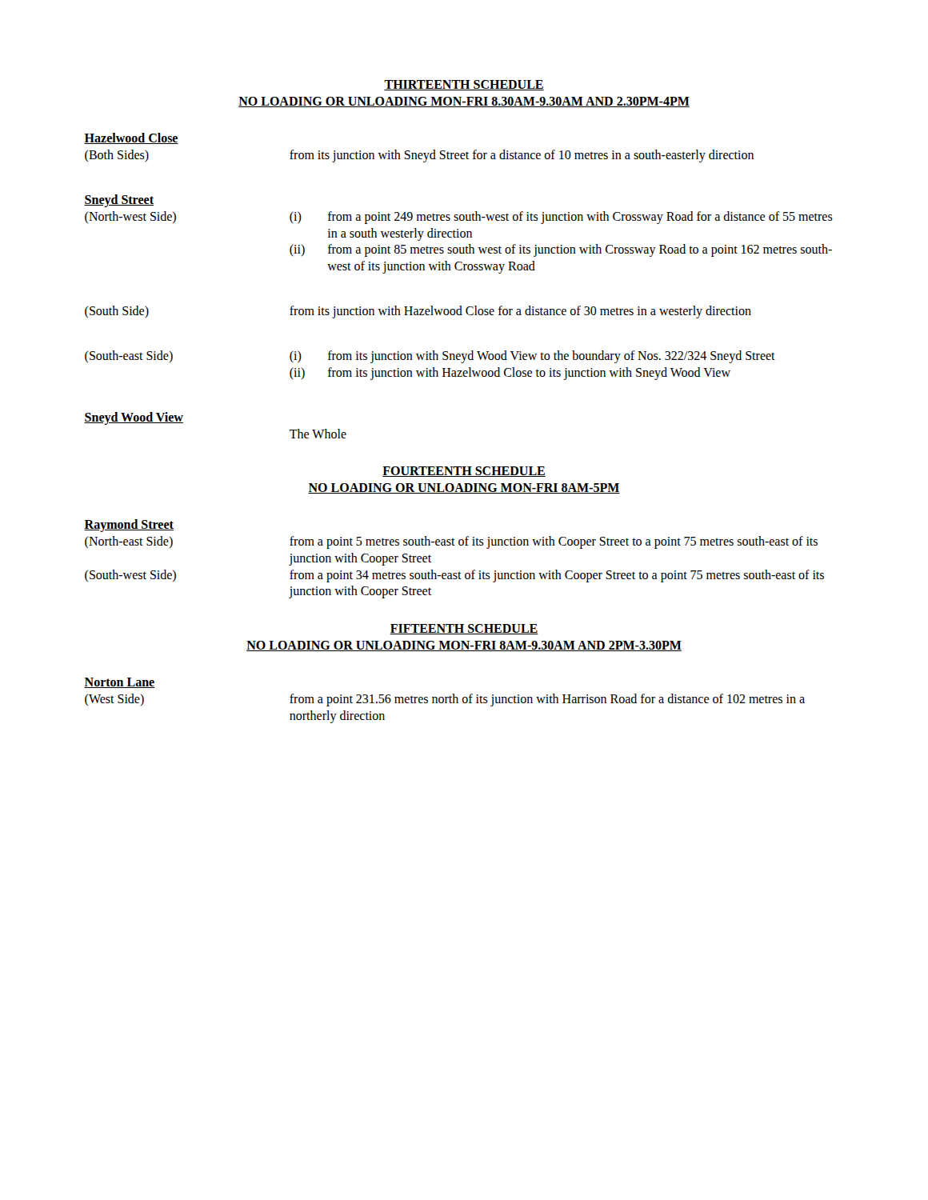THIRTEENTH SCHEDULE
NO LOADING OR UNLOADING MON-FRI 8.30AM-9.30AM AND 2.30PM-4PM
Hazelwood Close
| (Both Sides) | from its junction with Sneyd Street for a distance of 10 metres in a south-easterly direction |
Sneyd Street
| (North-west Side) | (i) | from a point 249 metres south-west of its junction with Crossway Road for a distance of 55 metres in a south westerly direction |
| | (ii) | from a point 85 metres south west of its junction with Crossway Road to a point 162 metres south-west of its junction with Crossway Road |
| (South Side) | from its junction with Hazelwood Close for a distance of 30 metres in a westerly direction |
| (South-east Side) | (i) | from its junction with Sneyd Wood View to the boundary of Nos. 322/324 Sneyd Street |
| | (ii) | from its junction with Hazelwood Close to its junction with Sneyd Wood View |
Sneyd Wood View
The Whole
FOURTEENTH SCHEDULE
NO LOADING OR UNLOADING MON-FRI 8AM-5PM
Raymond Street
| (North-east Side) | from a point 5 metres south-east of its junction with Cooper Street to a point 75 metres south-east of its junction with Cooper Street |
| (South-west Side) | from a point 34 metres south-east of its junction with Cooper Street to a point 75 metres south-east of its junction with Cooper Street |
FIFTEENTH SCHEDULE
NO LOADING OR UNLOADING MON-FRI 8AM-9.30AM AND 2PM-3.30PM
Norton Lane
| (West Side) | from a point 231.56 metres north of its junction with Harrison Road for a distance of 102 metres in a northerly direction |